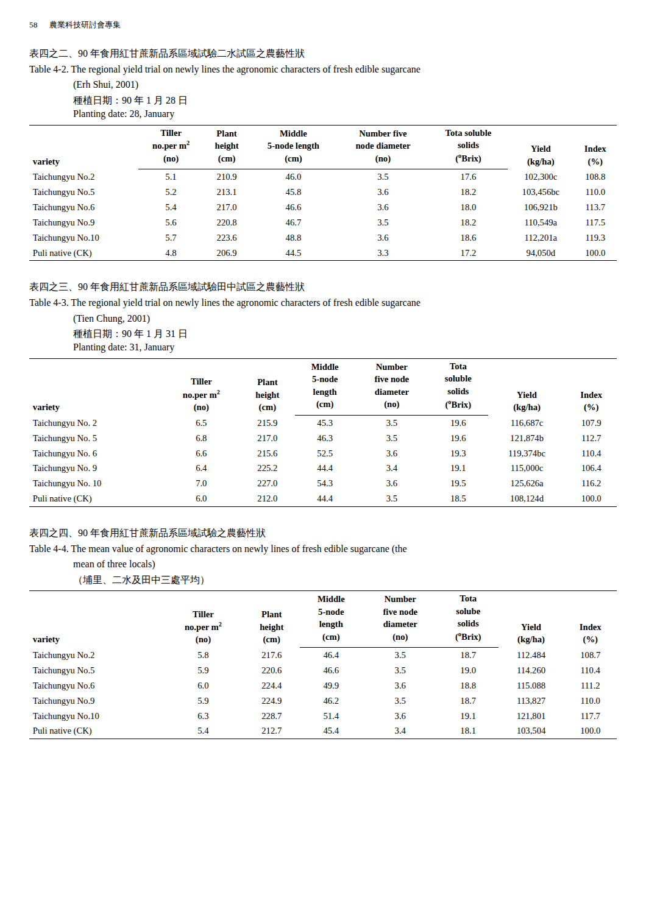58 農業科技研討會專集
表四之二、90 年食用紅甘蔗新品系區域試驗二水試區之農藝性狀
Table 4-2. The regional yield trial on newly lines the agronomic characters of fresh edible sugarcane
(Erh Shui, 2001)
種植日期：90 年 1 月 28 日
Planting date: 28, January
| variety | Tiller no.per m 2 (no) | Plant height (cm) | Middle 5-node length (cm) | Number five node diameter (no) | Tota soluble solids ( o Brix) | Yield (kg/ha) | Index (%) |
| --- | --- | --- | --- | --- | --- | --- | --- |
| Taichungyu No.2 | 5.1 | 210.9 | 46.0 | 3.5 | 17.6 | 102,300c | 108.8 |
| Taichungyu No.5 | 5.2 | 213.1 | 45.8 | 3.6 | 18.2 | 103,456bc | 110.0 |
| Taichungyu No.6 | 5.4 | 217.0 | 46.6 | 3.6 | 18.0 | 106,921b | 113.7 |
| Taichungyu No.9 | 5.6 | 220.8 | 46.7 | 3.5 | 18.2 | 110,549a | 117.5 |
| Taichungyu No.10 | 5.7 | 223.6 | 48.8 | 3.6 | 18.6 | 112,201a | 119.3 |
| Puli native (CK) | 4.8 | 206.9 | 44.5 | 3.3 | 17.2 | 94,050d | 100.0 |
表四之三、90 年食用紅甘蔗新品系區域試驗田中試區之農藝性狀
Table 4-3. The regional yield trial on newly lines the agronomic characters of fresh edible sugarcane
(Tien Chung, 2001)
種植日期：90 年 1 月 31 日
Planting date: 31, January
| variety | Tiller no.per m 2 (no) | Plant height (cm) | Middle 5-node length (cm) | Number five node diameter (no) | Tota soluble solids ( o Brix) | Yield (kg/ha) | Index (%) |
| --- | --- | --- | --- | --- | --- | --- | --- |
| Taichungyu No. 2 | 6.5 | 215.9 | 45.3 | 3.5 | 19.6 | 116,687c | 107.9 |
| Taichungyu No. 5 | 6.8 | 217.0 | 46.3 | 3.5 | 19.6 | 121,874b | 112.7 |
| Taichungyu No. 6 | 6.6 | 215.6 | 52.5 | 3.6 | 19.3 | 119,374bc | 110.4 |
| Taichungyu No. 9 | 6.4 | 225.2 | 44.4 | 3.4 | 19.1 | 115,000c | 106.4 |
| Taichungyu No. 10 | 7.0 | 227.0 | 54.3 | 3.6 | 19.5 | 125,626a | 116.2 |
| Puli native (CK) | 6.0 | 212.0 | 44.4 | 3.5 | 18.5 | 108,124d | 100.0 |
表四之四、90 年食用紅甘蔗新品系區域試驗之農藝性狀
Table 4-4. The mean value of agronomic characters on newly lines of fresh edible sugarcane (the
mean of three locals)
（埔里、二水及田中三處平均）
| variety | Tiller no.per m 2 (no) | Plant height (cm) | Middle 5-node length (cm) | Number five node diameter (no) | Tota solube solids ( o Brix) | Yield (kg/ha) | Index (%) |
| --- | --- | --- | --- | --- | --- | --- | --- |
| Taichungyu No.2 | 5.8 | 217.6 | 46.4 | 3.5 | 18.7 | 112.484 | 108.7 |
| Taichungyu No.5 | 5.9 | 220.6 | 46.6 | 3.5 | 19.0 | 114.260 | 110.4 |
| Taichungyu No.6 | 6.0 | 224.4 | 49.9 | 3.6 | 18.8 | 115.088 | 111.2 |
| Taichungyu No.9 | 5.9 | 224.9 | 46.2 | 3.5 | 18.7 | 113,827 | 110.0 |
| Taichungyu No.10 | 6.3 | 228.7 | 51.4 | 3.6 | 19.1 | 121,801 | 117.7 |
| Puli native (CK) | 5.4 | 212.7 | 45.4 | 3.4 | 18.1 | 103,504 | 100.0 |